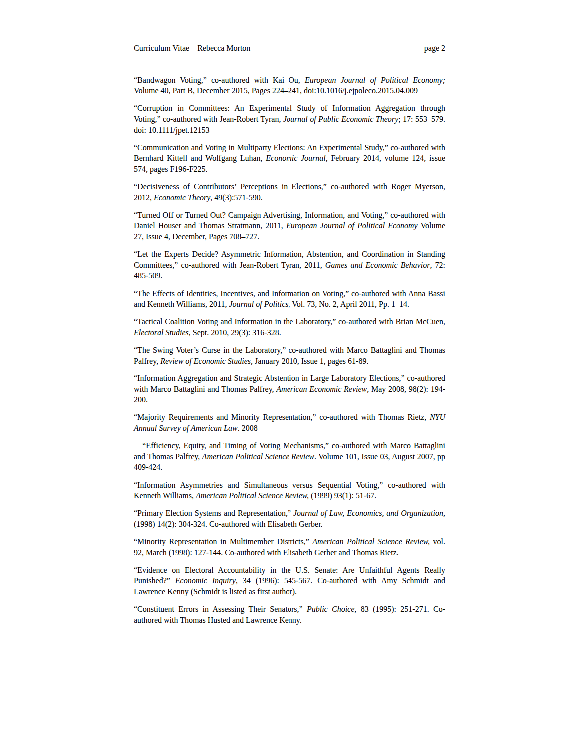Curriculum Vitae – Rebecca Morton page 2
“Bandwagon Voting,” co-authored with Kai Ou, European Journal of Political Economy; Volume 40, Part B, December 2015, Pages 224–241, doi:10.1016/j.ejpoleco.2015.04.009
“Corruption in Committees: An Experimental Study of Information Aggregation through Voting,” co-authored with Jean-Robert Tyran, Journal of Public Economic Theory; 17: 553–579. doi: 10.1111/jpet.12153
“Communication and Voting in Multiparty Elections: An Experimental Study,” co-authored with Bernhard Kittell and Wolfgang Luhan, Economic Journal, February 2014, volume 124, issue 574, pages F196-F225.
“Decisiveness of Contributors’ Perceptions in Elections,” co-authored with Roger Myerson, 2012, Economic Theory, 49(3):571-590.
“Turned Off or Turned Out? Campaign Advertising, Information, and Voting,” co-authored with Daniel Houser and Thomas Stratmann, 2011, European Journal of Political Economy Volume 27, Issue 4, December, Pages 708–727.
“Let the Experts Decide? Asymmetric Information, Abstention, and Coordination in Standing Committees,” co-authored with Jean-Robert Tyran, 2011, Games and Economic Behavior, 72: 485-509.
“The Effects of Identities, Incentives, and Information on Voting,” co-authored with Anna Bassi and Kenneth Williams, 2011, Journal of Politics, Vol. 73, No. 2, April 2011, Pp. 1–14.
“Tactical Coalition Voting and Information in the Laboratory,” co-authored with Brian McCuen, Electoral Studies, Sept. 2010, 29(3): 316-328.
“The Swing Voter’s Curse in the Laboratory,” co-authored with Marco Battaglini and Thomas Palfrey, Review of Economic Studies, January 2010, Issue 1, pages 61-89.
“Information Aggregation and Strategic Abstention in Large Laboratory Elections,” co-authored with Marco Battaglini and Thomas Palfrey, American Economic Review, May 2008, 98(2): 194-200.
“Majority Requirements and Minority Representation,” co-authored with Thomas Rietz, NYU Annual Survey of American Law. 2008
“Efficiency, Equity, and Timing of Voting Mechanisms,” co-authored with Marco Battaglini and Thomas Palfrey, American Political Science Review. Volume 101, Issue 03, August 2007, pp 409-424.
“Information Asymmetries and Simultaneous versus Sequential Voting,” co-authored with Kenneth Williams, American Political Science Review, (1999) 93(1): 51-67.
“Primary Election Systems and Representation,” Journal of Law, Economics, and Organization, (1998) 14(2): 304-324. Co-authored with Elisabeth Gerber.
“Minority Representation in Multimember Districts,” American Political Science Review, vol. 92, March (1998): 127-144. Co-authored with Elisabeth Gerber and Thomas Rietz.
“Evidence on Electoral Accountability in the U.S. Senate: Are Unfaithful Agents Really Punished?” Economic Inquiry, 34 (1996): 545-567. Co-authored with Amy Schmidt and Lawrence Kenny (Schmidt is listed as first author).
“Constituent Errors in Assessing Their Senators,” Public Choice, 83 (1995): 251-271. Co-authored with Thomas Husted and Lawrence Kenny.